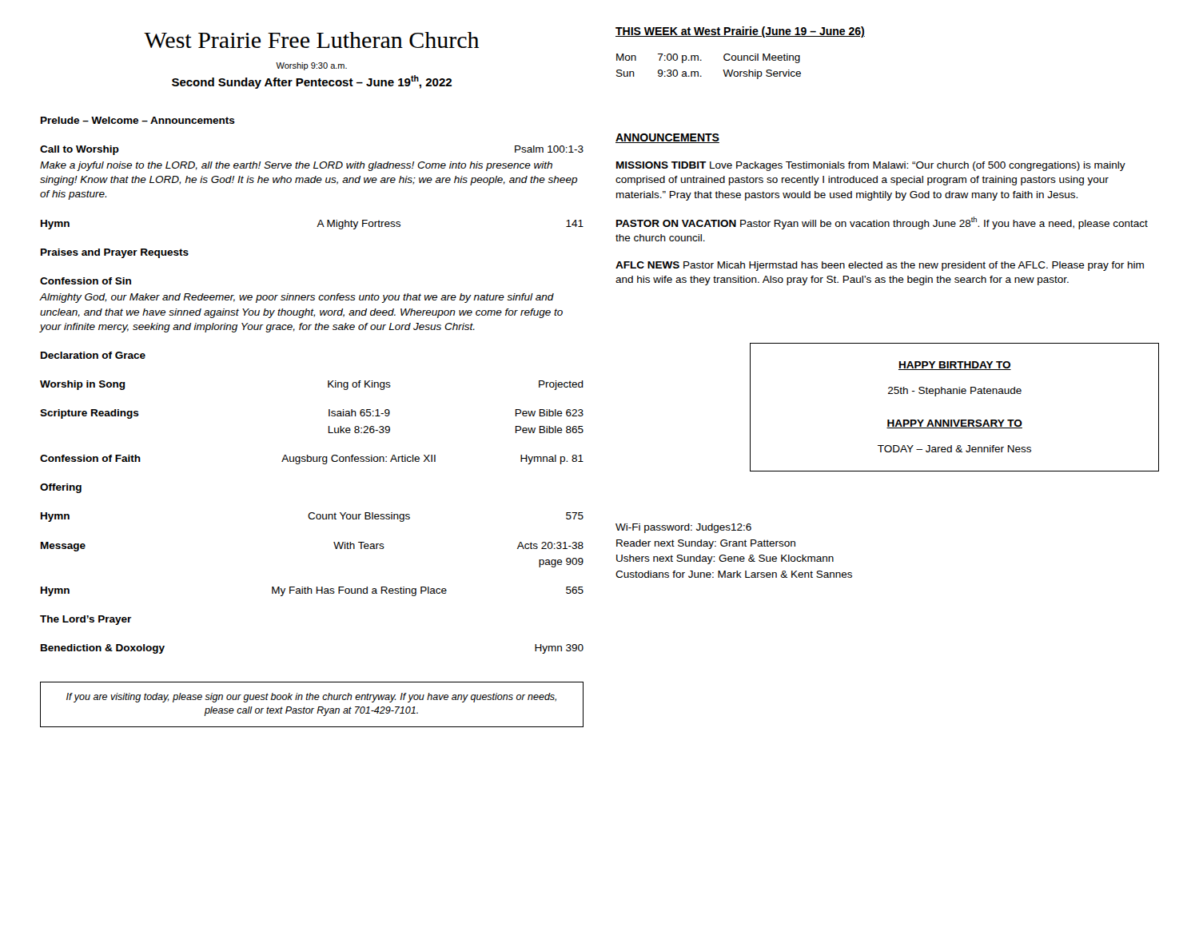West Prairie Free Lutheran Church
Worship 9:30 a.m.
Second Sunday After Pentecost – June 19th, 2022
Prelude – Welcome – Announcements
| Call to Worship | | Psalm 100:1-3 |
| Make a joyful noise to the LORD, all the earth! Serve the LORD with gladness! Come into his presence with singing! Know that the LORD, he is God! It is he who made us, and we are his; we are his people, and the sheep of his pasture. |
| Hymn | A Mighty Fortress | 141 |
| Praises and Prayer Requests |
| Confession of Sin |
| Almighty God, our Maker and Redeemer, we poor sinners confess unto you that we are by nature sinful and unclean, and that we have sinned against You by thought, word, and deed. Whereupon we come for refuge to your infinite mercy, seeking and imploring Your grace, for the sake of our Lord Jesus Christ. |
| Declaration of Grace |
| Worship in Song | King of Kings | Projected |
| Scripture Readings | Isaiah 65:1-9 | Pew Bible 623 |
| | Luke 8:26-39 | Pew Bible 865 |
| Confession of Faith | Augsburg Confession: Article XII | Hymnal p. 81 |
| Offering |
| Hymn | Count Your Blessings | 575 |
| Message | With Tears | Acts 20:31-38 |
| | | page 909 |
| Hymn | My Faith Has Found a Resting Place | 565 |
| The Lord’s Prayer |
| Benediction & Doxology | | Hymn 390 |
If you are visiting today, please sign our guest book in the church entryway. If you have any questions or needs, please call or text Pastor Ryan at 701-429-7101.
THIS WEEK at West Prairie (June 19 – June 26)
| Mon | 7:00 p.m. | Council Meeting |
| Sun | 9:30 a.m. | Worship Service |
ANNOUNCEMENTS
MISSIONS TIDBIT Love Packages Testimonials from Malawi: “Our church (of 500 congregations) is mainly comprised of untrained pastors so recently I introduced a special program of training pastors using your materials.” Pray that these pastors would be used mightily by God to draw many to faith in Jesus.
PASTOR ON VACATION Pastor Ryan will be on vacation through June 28th. If you have a need, please contact the church council.
AFLC NEWS Pastor Micah Hjermstad has been elected as the new president of the AFLC. Please pray for him and his wife as they transition. Also pray for St. Paul’s as the begin the search for a new pastor.
HAPPY BIRTHDAY TO
25th - Stephanie Patenaude
HAPPY ANNIVERSARY TO
TODAY – Jared & Jennifer Ness
Wi-Fi password: Judges12:6
Reader next Sunday: Grant Patterson
Ushers next Sunday: Gene & Sue Klockmann
Custodians for June: Mark Larsen & Kent Sannes